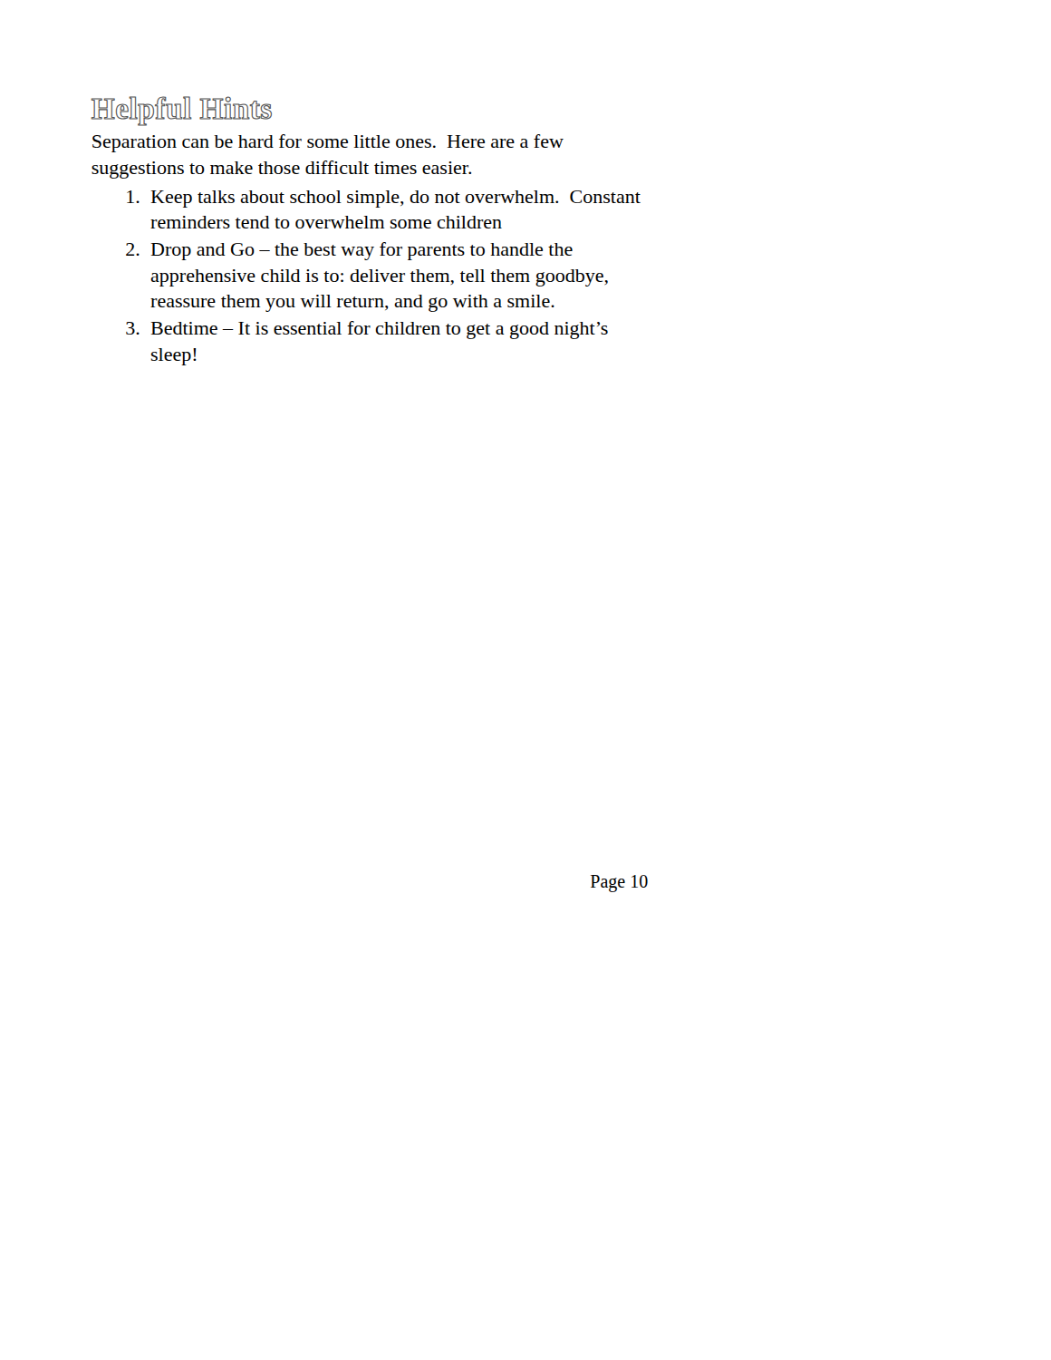Helpful Hints
Separation can be hard for some little ones. Here are a few suggestions to make those difficult times easier.
Keep talks about school simple, do not overwhelm. Constant reminders tend to overwhelm some children
Drop and Go – the best way for parents to handle the apprehensive child is to: deliver them, tell them goodbye, reassure them you will return, and go with a smile.
Bedtime – It is essential for children to get a good night’s sleep!
Page 10